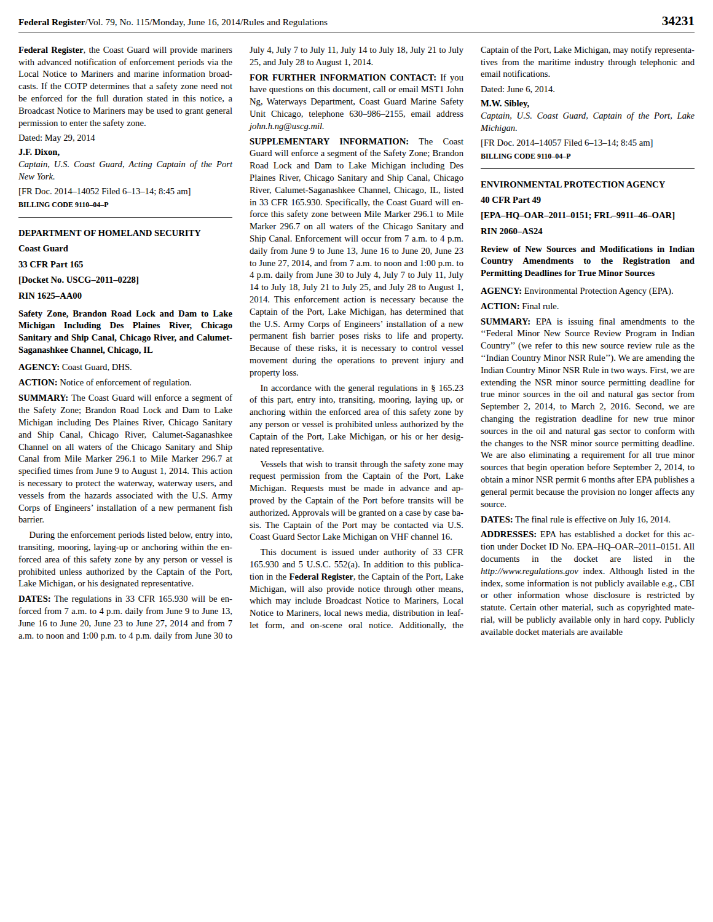Federal Register/Vol. 79, No. 115/Monday, June 16, 2014/Rules and Regulations
34231
Federal Register, the Coast Guard will provide mariners with advanced notification of enforcement periods via the Local Notice to Mariners and marine information broadcasts. If the COTP determines that a safety zone need not be enforced for the full duration stated in this notice, a Broadcast Notice to Mariners may be used to grant general permission to enter the safety zone.
Dated: May 29, 2014
J.F. Dixon,
Captain, U.S. Coast Guard, Acting Captain of the Port New York.
[FR Doc. 2014–14052 Filed 6–13–14; 8:45 am]
BILLING CODE 9110–04–P
DEPARTMENT OF HOMELAND SECURITY
Coast Guard
33 CFR Part 165
[Docket No. USCG–2011–0228]
RIN 1625–AA00
Safety Zone, Brandon Road Lock and Dam to Lake Michigan Including Des Plaines River, Chicago Sanitary and Ship Canal, Chicago River, and Calumet-Saganashkee Channel, Chicago, IL
AGENCY: Coast Guard, DHS.
ACTION: Notice of enforcement of regulation.
SUMMARY: The Coast Guard will enforce a segment of the Safety Zone; Brandon Road Lock and Dam to Lake Michigan including Des Plaines River, Chicago Sanitary and Ship Canal, Chicago River, Calumet-Saganashkee Channel on all waters of the Chicago Sanitary and Ship Canal from Mile Marker 296.1 to Mile Marker 296.7 at specified times from June 9 to August 1, 2014. This action is necessary to protect the waterway, waterway users, and vessels from the hazards associated with the U.S. Army Corps of Engineers’ installation of a new permanent fish barrier.
During the enforcement periods listed below, entry into, transiting, mooring, laying-up or anchoring within the enforced area of this safety zone by any person or vessel is prohibited unless authorized by the Captain of the Port, Lake Michigan, or his designated representative.
DATES: The regulations in 33 CFR 165.930 will be enforced from 7 a.m. to 4 p.m. daily from June 9 to June 13, June 16 to June 20, June 23 to June 27, 2014 and from 7 a.m. to noon and 1:00 p.m. to 4 p.m. daily from June 30 to July 4, July 7 to July 11, July 14 to July 18, July 21 to July 25, and July 28 to August 1, 2014.
FOR FURTHER INFORMATION CONTACT: If you have questions on this document, call or email MST1 John Ng, Waterways Department, Coast Guard Marine Safety Unit Chicago, telephone 630–986–2155, email address john.h.ng@uscg.mil.
SUPPLEMENTARY INFORMATION: The Coast Guard will enforce a segment of the Safety Zone; Brandon Road Lock and Dam to Lake Michigan including Des Plaines River, Chicago Sanitary and Ship Canal, Chicago River, Calumet-Saganashkee Channel, Chicago, IL, listed in 33 CFR 165.930. Specifically, the Coast Guard will enforce this safety zone between Mile Marker 296.1 to Mile Marker 296.7 on all waters of the Chicago Sanitary and Ship Canal. Enforcement will occur from 7 a.m. to 4 p.m. daily from June 9 to June 13, June 16 to June 20, June 23 to June 27, 2014, and from 7 a.m. to noon and 1:00 p.m. to 4 p.m. daily from June 30 to July 4, July 7 to July 11, July 14 to July 18, July 21 to July 25, and July 28 to August 1, 2014. This enforcement action is necessary because the Captain of the Port, Lake Michigan, has determined that the U.S. Army Corps of Engineers’ installation of a new permanent fish barrier poses risks to life and property. Because of these risks, it is necessary to control vessel movement during the operations to prevent injury and property loss.
In accordance with the general regulations in § 165.23 of this part, entry into, transiting, mooring, laying up, or anchoring within the enforced area of this safety zone by any person or vessel is prohibited unless authorized by the Captain of the Port, Lake Michigan, or his or her designated representative.
Vessels that wish to transit through the safety zone may request permission from the Captain of the Port, Lake Michigan. Requests must be made in advance and approved by the Captain of the Port before transits will be authorized. Approvals will be granted on a case by case basis. The Captain of the Port may be contacted via U.S. Coast Guard Sector Lake Michigan on VHF channel 16.
This document is issued under authority of 33 CFR 165.930 and 5 U.S.C. 552(a). In addition to this publication in the Federal Register, the Captain of the Port, Lake Michigan, will also provide notice through other means, which may include Broadcast Notice to Mariners, Local Notice to Mariners, local news media, distribution in leaflet form, and on-scene oral notice. Additionally, the Captain of the Port, Lake Michigan, may notify representatives from the maritime industry through telephonic and email notifications.
Dated: June 6, 2014.
M.W. Sibley,
Captain, U.S. Coast Guard, Captain of the Port, Lake Michigan.
[FR Doc. 2014–14057 Filed 6–13–14; 8:45 am]
BILLING CODE 9110–04–P
ENVIRONMENTAL PROTECTION AGENCY
40 CFR Part 49
[EPA–HQ–OAR–2011–0151; FRL–9911–46–OAR]
RIN 2060–AS24
Review of New Sources and Modifications in Indian Country Amendments to the Registration and Permitting Deadlines for True Minor Sources
AGENCY: Environmental Protection Agency (EPA).
ACTION: Final rule.
SUMMARY: EPA is issuing final amendments to the ‘‘Federal Minor New Source Review Program in Indian Country’’ (we refer to this new source review rule as the ‘‘Indian Country Minor NSR Rule’’). We are amending the Indian Country Minor NSR Rule in two ways. First, we are extending the NSR minor source permitting deadline for true minor sources in the oil and natural gas sector from September 2, 2014, to March 2, 2016. Second, we are changing the registration deadline for new true minor sources in the oil and natural gas sector to conform with the changes to the NSR minor source permitting deadline. We are also eliminating a requirement for all true minor sources that begin operation before September 2, 2014, to obtain a minor NSR permit 6 months after EPA publishes a general permit because the provision no longer affects any source.
DATES: The final rule is effective on July 16, 2014.
ADDRESSES: EPA has established a docket for this action under Docket ID No. EPA–HQ–OAR–2011–0151. All documents in the docket are listed in the http://www.regulations.gov index. Although listed in the index, some information is not publicly available e.g., CBI or other information whose disclosure is restricted by statute. Certain other material, such as copyrighted material, will be publicly available only in hard copy. Publicly available docket materials are available